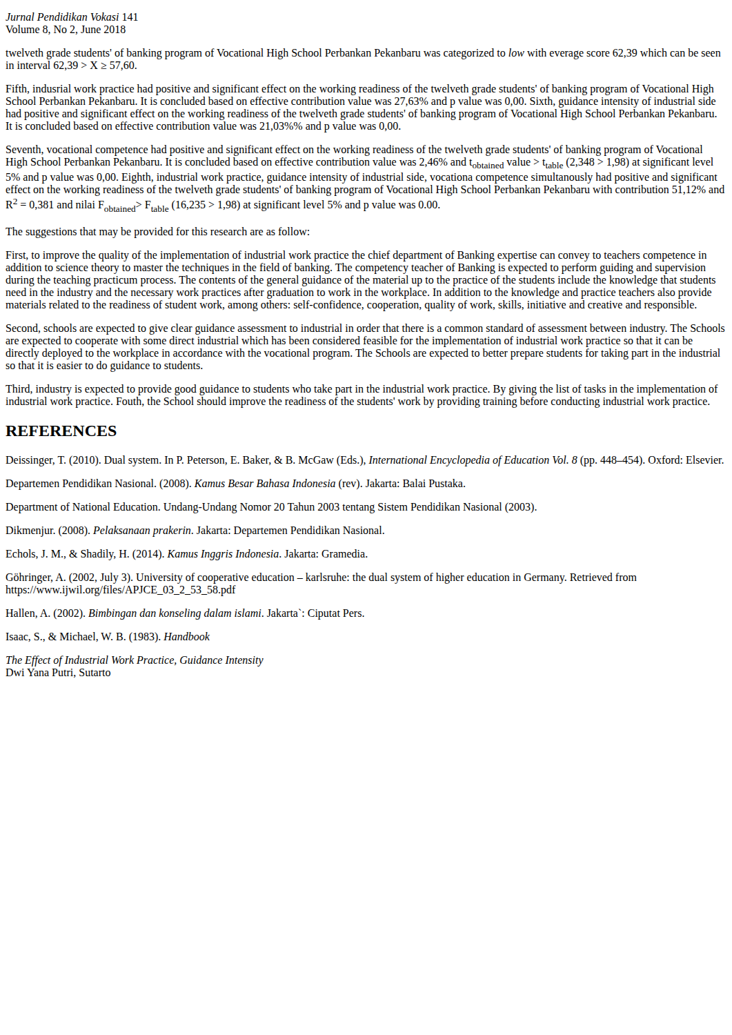Jurnal Pendidikan Vokasi 141
Volume 8, No 2, June 2018
twelveth grade students' of banking program of Vocational High School Perbankan Pekanbaru was categorized to low with everage score 62,39 which can be seen in interval 62,39 > X ≥ 57,60.
Fifth, indusrial work practice had positive and significant effect on the working readiness of the twelveth grade students' of banking program of Vocational High School Perbankan Pekanbaru. It is concluded based on effective contribution value was 27,63% and p value was 0,00. Sixth, guidance intensity of industrial side had positive and significant effect on the working readiness of the twelveth grade students' of banking program of Vocational High School Perbankan Pekanbaru. It is concluded based on effective contribution value was 21,03%% and p value was 0,00.
Seventh, vocational competence had positive and significant effect on the working readiness of the twelveth grade students' of banking program of Vocational High School Perbankan Pekanbaru. It is concluded based on effective contribution value was 2,46% and tobtained value > ttable (2,348 > 1,98) at significant level 5% and p value was 0,00. Eighth, industrial work practice, guidance intensity of industrial side, vocationa competence simultanously had positive and significant effect on the working readiness of the twelveth grade students' of banking program of Vocational High School Perbankan Pekanbaru with contribution 51,12% and R2 = 0,381 and nilai Fobtained> Ftable (16,235 > 1,98) at significant level 5% and p value was 0.00.
The suggestions that may be provided for this research are as follow:
First, to improve the quality of the implementation of industrial work practice the chief department of Banking expertise can convey to teachers competence in addition to science theory to master the techniques in the field of banking. The competency teacher of Banking is expected to perform guiding and supervision during the teaching practicum process. The contents of the general guidance of the material up to the practice of the students include the knowledge that students need in the industry and the necessary work practices after graduation to work in the workplace. In addition to the knowledge and practice teachers also provide materials related to the readiness of student work, among others: self-confidence, cooperation, quality of work, skills, initiative and creative and responsible.
Second, schools are expected to give clear guidance assessment to industrial in order that there is a common standard of assessment between industry. The Schools are expected to cooperate with some direct industrial which has been considered feasible for the implementation of industrial work practice so that it can be directly deployed to the workplace in accordance with the vocational program. The Schools are expected to better prepare students for taking part in the industrial so that it is easier to do guidance to students.
Third, industry is expected to provide good guidance to students who take part in the industrial work practice. By giving the list of tasks in the implementation of industrial work practice. Fouth, the School should improve the readiness of the students' work by providing training before conducting industrial work practice.
REFERENCES
Deissinger, T. (2010). Dual system. In P. Peterson, E. Baker, & B. McGaw (Eds.), International Encyclopedia of Education Vol. 8 (pp. 448–454). Oxford: Elsevier.
Departemen Pendidikan Nasional. (2008). Kamus Besar Bahasa Indonesia (rev). Jakarta: Balai Pustaka.
Department of National Education. Undang-Undang Nomor 20 Tahun 2003 tentang Sistem Pendidikan Nasional (2003).
Dikmenjur. (2008). Pelaksanaan prakerin. Jakarta: Departemen Pendidikan Nasional.
Echols, J. M., & Shadily, H. (2014). Kamus Inggris Indonesia. Jakarta: Gramedia.
Göhringer, A. (2002, July 3). University of cooperative education – karlsruhe: the dual system of higher education in Germany. Retrieved from https://www.ijwil.org/files/APJCE_03_2_53_58.pdf
Hallen, A. (2002). Bimbingan dan konseling dalam islami. Jakarta`: Ciputat Pers.
Isaac, S., & Michael, W. B. (1983). Handbook
The Effect of Industrial Work Practice, Guidance Intensity
Dwi Yana Putri, Sutarto